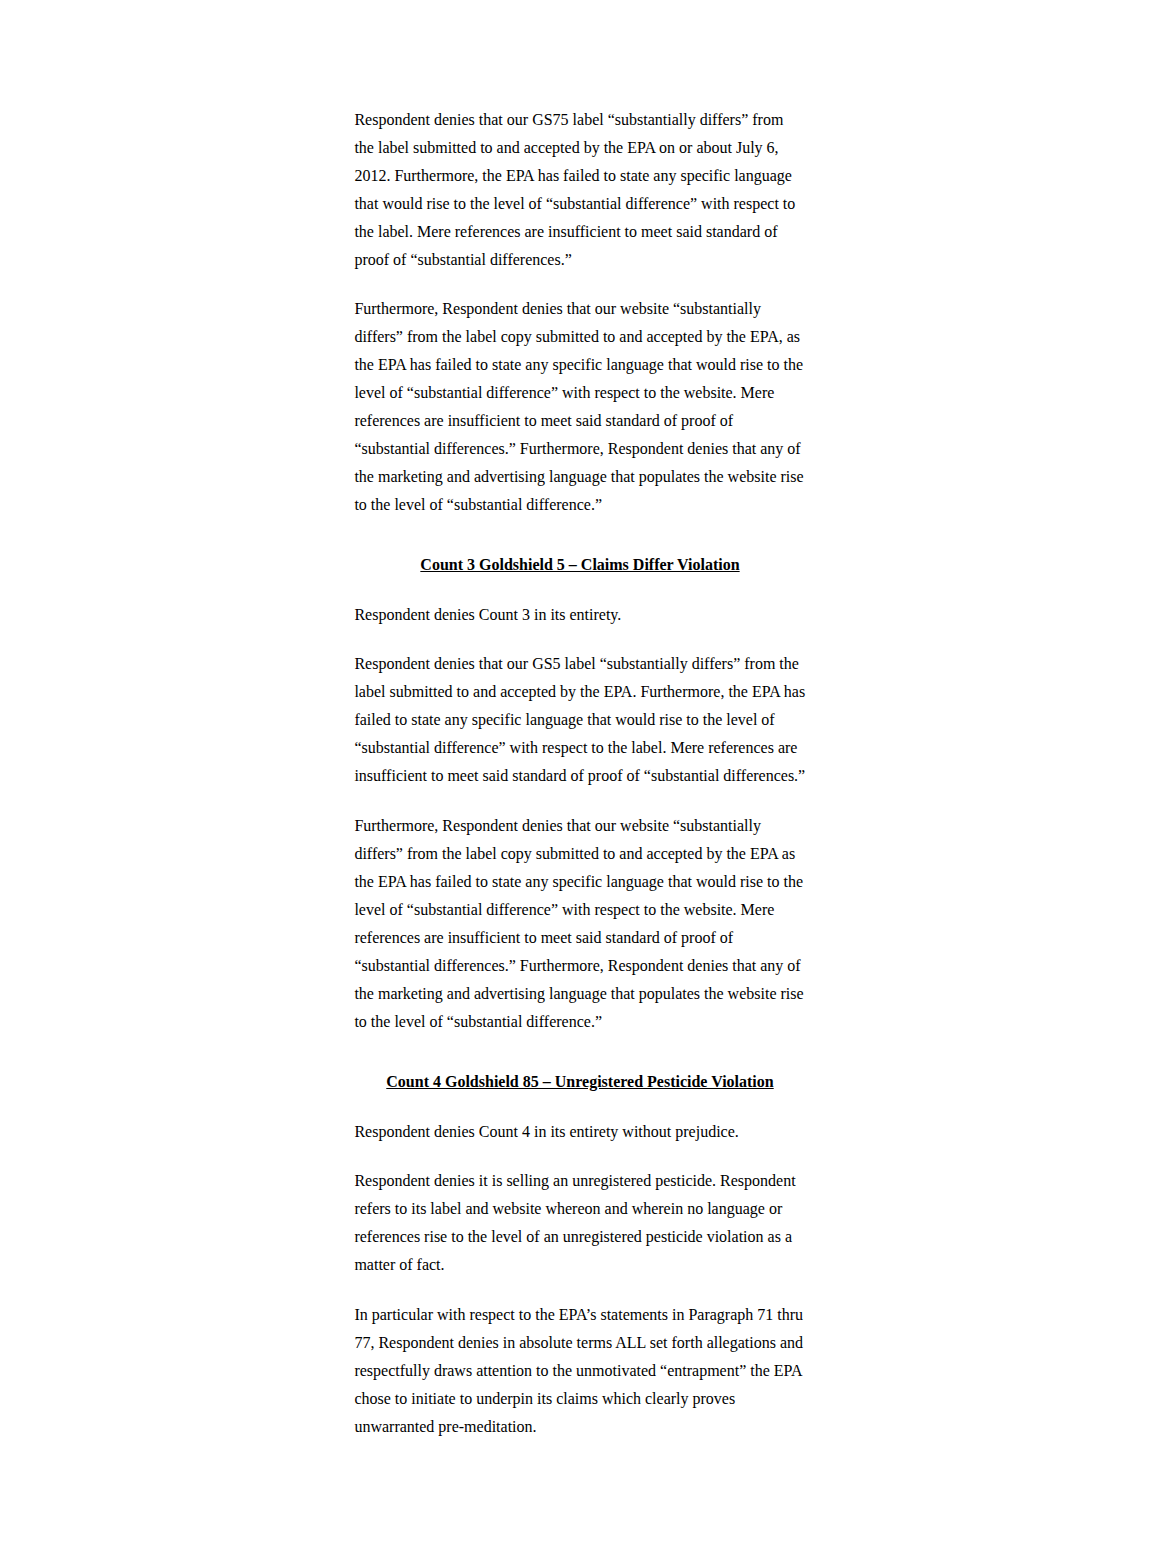Respondent denies that our GS75 label “substantially differs” from the label submitted to and accepted by the EPA on or about July 6, 2012. Furthermore, the EPA has failed to state any specific language that would rise to the level of “substantial difference” with respect to the label. Mere references are insufficient to meet said standard of proof of “substantial differences.”
Furthermore, Respondent denies that our website “substantially differs” from the label copy submitted to and accepted by the EPA, as the EPA has failed to state any specific language that would rise to the level of “substantial difference” with respect to the website. Mere references are insufficient to meet said standard of proof of “substantial differences.” Furthermore, Respondent denies that any of the marketing and advertising language that populates the website rise to the level of “substantial difference.”
Count 3 Goldshield 5 – Claims Differ Violation
Respondent denies Count 3 in its entirety.
Respondent denies that our GS5 label “substantially differs” from the label submitted to and accepted by the EPA. Furthermore, the EPA has failed to state any specific language that would rise to the level of “substantial difference” with respect to the label. Mere references are insufficient to meet said standard of proof of “substantial differences.”
Furthermore, Respondent denies that our website “substantially differs” from the label copy submitted to and accepted by the EPA as the EPA has failed to state any specific language that would rise to the level of “substantial difference” with respect to the website. Mere references are insufficient to meet said standard of proof of “substantial differences.” Furthermore, Respondent denies that any of the marketing and advertising language that populates the website rise to the level of “substantial difference.”
Count 4 Goldshield 85 – Unregistered Pesticide Violation
Respondent denies Count 4 in its entirety without prejudice.
Respondent denies it is selling an unregistered pesticide. Respondent refers to its label and website whereon and wherein no language or references rise to the level of an unregistered pesticide violation as a matter of fact.
In particular with respect to the EPA’s statements in Paragraph 71 thru 77, Respondent denies in absolute terms ALL set forth allegations and respectfully draws attention to the unmotivated “entrapment” the EPA chose to initiate to underpin its claims which clearly proves unwarranted pre-meditation.